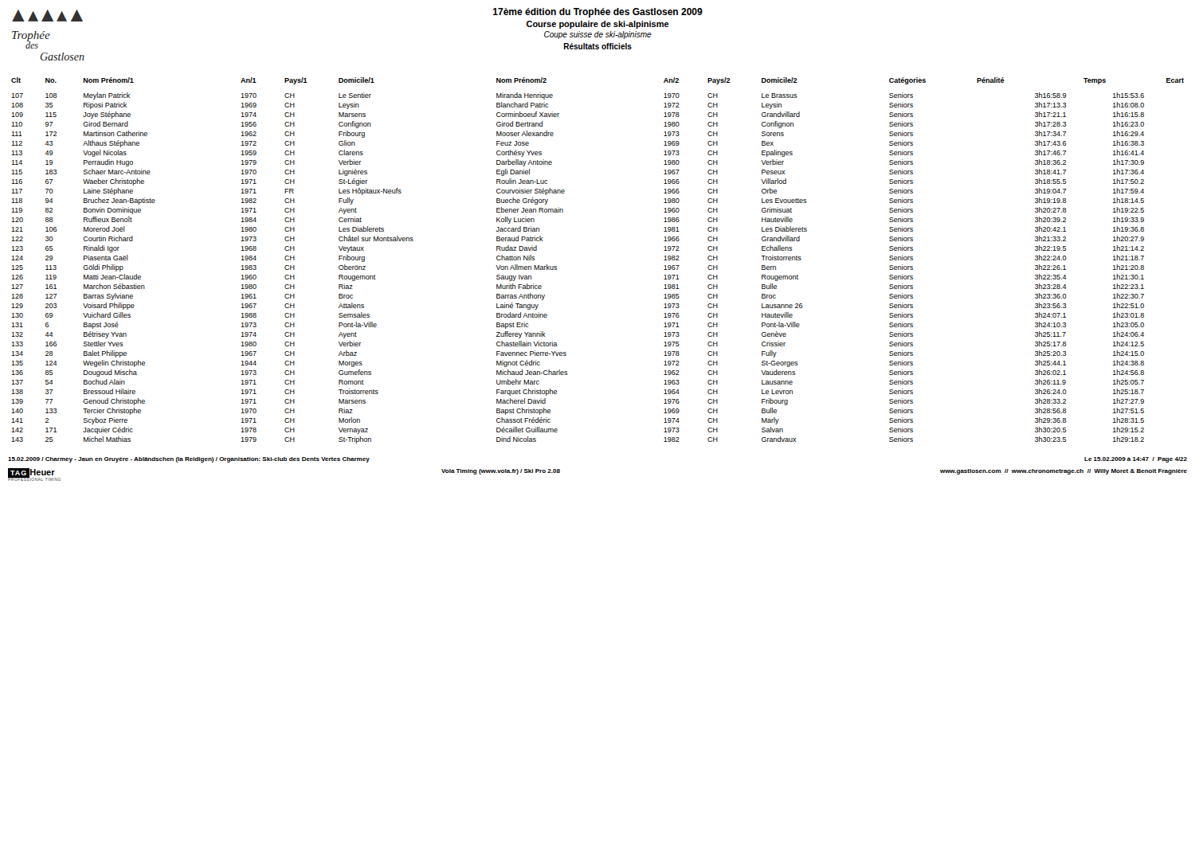▲▴▲▴▲
Trophée
des
Gastlosen
17ème édition du Trophée des Gastlosen 2009
Course populaire de ski-alpinisme
Coupe suisse de ski-alpinisme
Résultats officiels
| Clt | No. | Nom Prénom/1 | An/1 | Pays/1 | Domicile/1 | Nom Prénom/2 | An/2 | Pays/2 | Domicile/2 | Catégories | Pénalité | Temps | Ecart |
| --- | --- | --- | --- | --- | --- | --- | --- | --- | --- | --- | --- | --- | --- |
| 107 | 108 | Meylan Patrick | 1970 | CH | Le Sentier | Miranda Henrique | 1970 | CH | Le Brassus | Seniors | | 3h16:58.9 | 1h15:53.6 |
| 108 | 35 | Riposi Patrick | 1969 | CH | Leysin | Blanchard Patric | 1972 | CH | Leysin | Seniors | | 3h17:13.3 | 1h16:08.0 |
| 109 | 115 | Joye Stéphane | 1974 | CH | Marsens | Corminboeuf Xavier | 1978 | CH | Grandvillard | Seniors | | 3h17:21.1 | 1h16:15.8 |
| 110 | 97 | Girod Bernard | 1956 | CH | Confignon | Girod Bertrand | 1980 | CH | Confignon | Seniors | | 3h17:28.3 | 1h16:23.0 |
| 111 | 172 | Martinson Catherine | 1962 | CH | Fribourg | Mooser Alexandre | 1973 | CH | Sorens | Seniors | | 3h17:34.7 | 1h16:29.4 |
| 112 | 43 | Althaus Stéphane | 1972 | CH | Glion | Feuz Jose | 1969 | CH | Bex | Seniors | | 3h17:43.6 | 1h16:38.3 |
| 113 | 49 | Vogel Nicolas | 1959 | CH | Clarens | Corthésy Yves | 1973 | CH | Epalinges | Seniors | | 3h17:46.7 | 1h16:41.4 |
| 114 | 19 | Perraudin Hugo | 1979 | CH | Verbier | Darbellay Antoine | 1980 | CH | Verbier | Seniors | | 3h18:36.2 | 1h17:30.9 |
| 115 | 183 | Schaer Marc-Antoine | 1970 | CH | Lignières | Egli Daniel | 1967 | CH | Peseux | Seniors | | 3h18:41.7 | 1h17:36.4 |
| 116 | 67 | Waeber Christophe | 1971 | CH | St-Légier | Roulin Jean-Luc | 1966 | CH | Villarlod | Seniors | | 3h18:55.5 | 1h17:50.2 |
| 117 | 70 | Laine Stéphane | 1971 | FR | Les Hôpitaux-Neufs | Courvoisier Stéphane | 1966 | CH | Orbe | Seniors | | 3h19:04.7 | 1h17:59.4 |
| 118 | 94 | Bruchez Jean-Baptiste | 1982 | CH | Fully | Bueche Grégory | 1980 | CH | Les Evouettes | Seniors | | 3h19:19.8 | 1h18:14.5 |
| 119 | 82 | Bonvin Dominique | 1971 | CH | Ayent | Ebener Jean Romain | 1960 | CH | Grimisuat | Seniors | | 3h20:27.8 | 1h19:22.5 |
| 120 | 88 | Ruffieux Benoît | 1984 | CH | Cerniat | Kolly Lucien | 1986 | CH | Hauteville | Seniors | | 3h20:39.2 | 1h19:33.9 |
| 121 | 106 | Morerod Joël | 1980 | CH | Les Diablerets | Jaccard Brian | 1981 | CH | Les Diablerets | Seniors | | 3h20:42.1 | 1h19:36.8 |
| 122 | 30 | Courtin Richard | 1973 | CH | Châtel sur Montsalvens | Beraud Patrick | 1966 | CH | Grandvillard | Seniors | | 3h21:33.2 | 1h20:27.9 |
| 123 | 65 | Rinaldi Igor | 1968 | CH | Veytaux | Rudaz David | 1972 | CH | Echallens | Seniors | | 3h22:19.5 | 1h21:14.2 |
| 124 | 29 | Piasenta Gaël | 1984 | CH | Fribourg | Chatton Nils | 1982 | CH | Troistorrents | Seniors | | 3h22:24.0 | 1h21:18.7 |
| 125 | 113 | Göldi Philipp | 1983 | CH | Oberönz | Von Allmen Markus | 1967 | CH | Bern | Seniors | | 3h22:26.1 | 1h21:20.8 |
| 126 | 119 | Matti Jean-Claude | 1960 | CH | Rougemont | Saugy Ivan | 1971 | CH | Rougemont | Seniors | | 3h22:35.4 | 1h21:30.1 |
| 127 | 161 | Marchon Sébastien | 1980 | CH | Riaz | Murith Fabrice | 1981 | CH | Bulle | Seniors | | 3h23:28.4 | 1h22:23.1 |
| 128 | 127 | Barras Sylviane | 1961 | CH | Broc | Barras Anthony | 1985 | CH | Broc | Seniors | | 3h23:36.0 | 1h22:30.7 |
| 129 | 203 | Voisard Philippe | 1967 | CH | Attalens | Lainé Tanguy | 1973 | CH | Lausanne 26 | Seniors | | 3h23:56.3 | 1h22:51.0 |
| 130 | 69 | Vuichard Gilles | 1988 | CH | Semsales | Brodard Antoine | 1976 | CH | Hauteville | Seniors | | 3h24:07.1 | 1h23:01.8 |
| 131 | 6 | Bapst José | 1973 | CH | Pont-la-Ville | Bapst Eric | 1971 | CH | Pont-la-Ville | Seniors | | 3h24:10.3 | 1h23:05.0 |
| 132 | 44 | Bétrisey Yvan | 1974 | CH | Ayent | Zufferey Yannik | 1973 | CH | Genève | Seniors | | 3h25:11.7 | 1h24:06.4 |
| 133 | 166 | Stettler Yves | 1980 | CH | Verbier | Chastellain Victoria | 1975 | CH | Crissier | Seniors | | 3h25:17.8 | 1h24:12.5 |
| 134 | 28 | Balet Philippe | 1967 | CH | Arbaz | Favennec Pierre-Yves | 1978 | CH | Fully | Seniors | | 3h25:20.3 | 1h24:15.0 |
| 135 | 124 | Wegelin Christophe | 1944 | CH | Morges | Mignot Cédric | 1972 | CH | St-Georges | Seniors | | 3h25:44.1 | 1h24:38.8 |
| 136 | 85 | Dougoud Mischa | 1973 | CH | Gumefens | Michaud Jean-Charles | 1962 | CH | Vauderens | Seniors | | 3h26:02.1 | 1h24:56.8 |
| 137 | 54 | Bochud Alain | 1971 | CH | Romont | Umbehr Marc | 1963 | CH | Lausanne | Seniors | | 3h26:11.9 | 1h25:05.7 |
| 138 | 37 | Bressoud Hilaire | 1971 | CH | Troistorrents | Farquet Christophe | 1964 | CH | Le Levron | Seniors | | 3h26:24.0 | 1h25:18.7 |
| 139 | 77 | Genoud Christophe | 1971 | CH | Marsens | Macherel David | 1976 | CH | Fribourg | Seniors | | 3h28:33.2 | 1h27:27.9 |
| 140 | 133 | Tercier Christophe | 1970 | CH | Riaz | Bapst Christophe | 1969 | CH | Bulle | Seniors | | 3h28:56.8 | 1h27:51.5 |
| 141 | 2 | Scyboz Pierre | 1971 | CH | Morlon | Chassot Frédéric | 1974 | CH | Marly | Seniors | | 3h29:36.8 | 1h28:31.5 |
| 142 | 171 | Jacquier Cédric | 1978 | CH | Vernayaz | Décaillet Guillaume | 1973 | CH | Salvan | Seniors | | 3h30:20.5 | 1h29:15.2 |
| 143 | 25 | Michel Mathias | 1979 | CH | St-Triphon | Dind Nicolas | 1982 | CH | Grandvaux | Seniors | | 3h30:23.5 | 1h29:18.2 |
15.02.2009 / Charmey - Jaun en Gruyère - Abländschen (la Reidigen) / Organisation: Ski-club des Dents Vertes Charmey Le 15.02.2009 à 14:47 / Page 4/22
TAGHeuerPROFESSIONAL TIMING Vola Timing (www.vola.fr) / Ski Pro 2.08 www.gastlosen.com // www.chronometrage.ch // Willy Moret & Benoît Fragnière